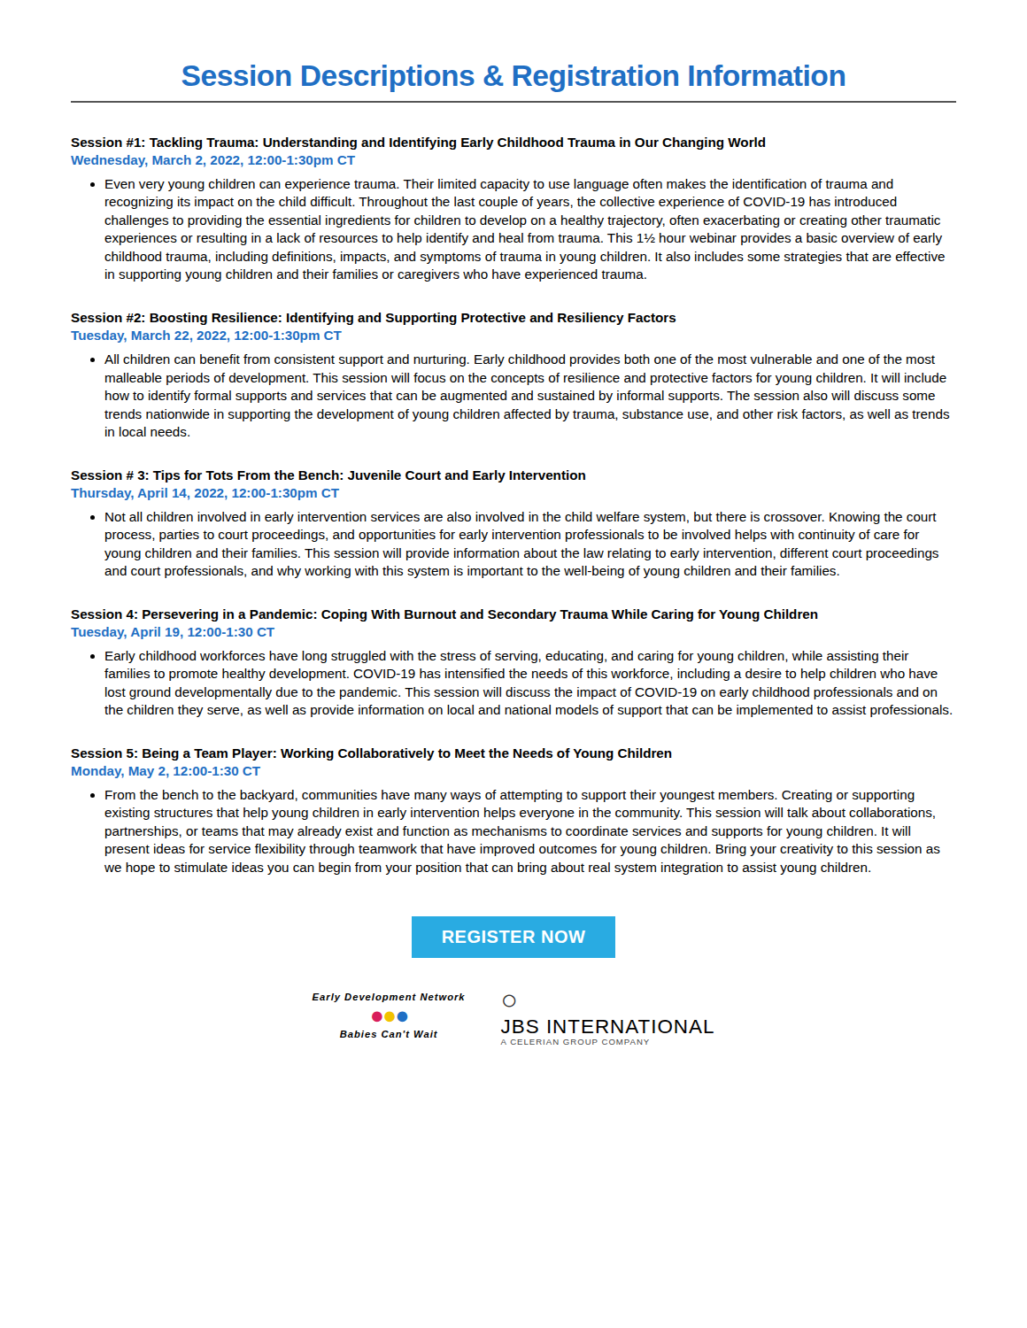Session Descriptions & Registration Information
Session #1: Tackling Trauma: Understanding and Identifying Early Childhood Trauma in Our Changing World
Wednesday, March 2, 2022, 12:00-1:30pm CT
Even very young children can experience trauma. Their limited capacity to use language often makes the identification of trauma and recognizing its impact on the child difficult. Throughout the last couple of years, the collective experience of COVID-19 has introduced challenges to providing the essential ingredients for children to develop on a healthy trajectory, often exacerbating or creating other traumatic experiences or resulting in a lack of resources to help identify and heal from trauma. This 1½ hour webinar provides a basic overview of early childhood trauma, including definitions, impacts, and symptoms of trauma in young children. It also includes some strategies that are effective in supporting young children and their families or caregivers who have experienced trauma.
Session #2: Boosting Resilience: Identifying and Supporting Protective and Resiliency Factors
Tuesday, March 22, 2022, 12:00-1:30pm CT
All children can benefit from consistent support and nurturing. Early childhood provides both one of the most vulnerable and one of the most malleable periods of development. This session will focus on the concepts of resilience and protective factors for young children. It will include how to identify formal supports and services that can be augmented and sustained by informal supports. The session also will discuss some trends nationwide in supporting the development of young children affected by trauma, substance use, and other risk factors, as well as trends in local needs.
Session # 3: Tips for Tots From the Bench: Juvenile Court and Early Intervention
Thursday, April 14, 2022, 12:00-1:30pm CT
Not all children involved in early intervention services are also involved in the child welfare system, but there is crossover. Knowing the court process, parties to court proceedings, and opportunities for early intervention professionals to be involved helps with continuity of care for young children and their families. This session will provide information about the law relating to early intervention, different court proceedings and court professionals, and why working with this system is important to the well-being of young children and their families.
Session 4: Persevering in a Pandemic: Coping With Burnout and Secondary Trauma While Caring for Young Children
Tuesday, April 19, 12:00-1:30 CT
Early childhood workforces have long struggled with the stress of serving, educating, and caring for young children, while assisting their families to promote healthy development. COVID-19 has intensified the needs of this workforce, including a desire to help children who have lost ground developmentally due to the pandemic. This session will discuss the impact of COVID-19 on early childhood professionals and on the children they serve, as well as provide information on local and national models of support that can be implemented to assist professionals.
Session 5: Being a Team Player: Working Collaboratively to Meet the Needs of Young Children
Monday, May 2, 12:00-1:30 CT
From the bench to the backyard, communities have many ways of attempting to support their youngest members. Creating or supporting existing structures that help young children in early intervention helps everyone in the community. This session will talk about collaborations, partnerships, or teams that may already exist and function as mechanisms to coordinate services and supports for young children. It will present ideas for service flexibility through teamwork that have improved outcomes for young children. Bring your creativity to this session as we hope to stimulate ideas you can begin from your position that can bring about real system integration to assist young children.
REGISTER NOW
Early Development Network
●●●
Babies Can't Wait
○
JBS INTERNATIONAL
A CELERIAN GROUP COMPANY